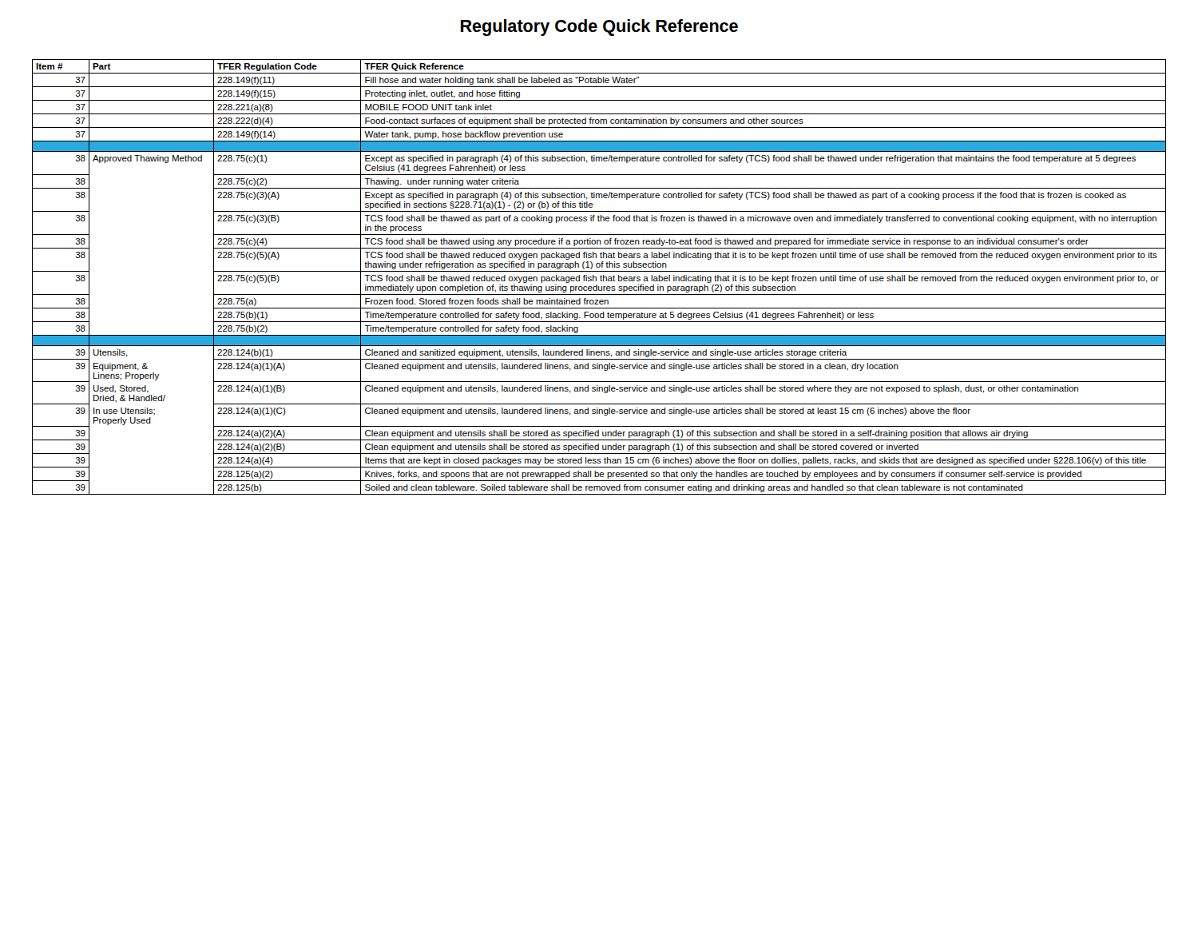Regulatory Code Quick Reference
| Item # | Part | TFER Regulation Code | TFER Quick Reference |
| --- | --- | --- | --- |
| 37 | | 228.149(f)(11) | Fill hose and water holding tank shall be labeled as “Potable Water” |
| 37 | | 228.149(f)(15) | Protecting inlet, outlet, and hose fitting |
| 37 | | 228.221(a)(8) | MOBILE FOOD UNIT tank inlet |
| 37 | | 228.222(d)(4) | Food-contact surfaces of equipment shall be protected from contamination by consumers and other sources |
| 37 | | 228.149(f)(14) | Water tank, pump, hose backflow prevention use |
| 38 | Approved Thawing Method | 228.75(c)(1) | Except as specified in paragraph (4) of this subsection, time/temperature controlled for safety (TCS) food shall be thawed under refrigeration that maintains the food temperature at 5 degrees Celsius (41 degrees Fahrenheit) or less |
| 38 | | 228.75(c)(2) | Thawing. under running water criteria |
| 38 | | 228.75(c)(3)(A) | Except as specified in paragraph (4) of this subsection, time/temperature controlled for safety (TCS) food shall be thawed as part of a cooking process if the food that is frozen is cooked as specified in sections §228.71(a)(1) - (2) or (b) of this title |
| 38 | | 228.75(c)(3)(B) | TCS food shall be thawed as part of a cooking process if the food that is frozen is thawed in a microwave oven and immediately transferred to conventional cooking equipment, with no interruption in the process |
| 38 | | 228.75(c)(4) | TCS food shall be thawed using any procedure if a portion of frozen ready-to-eat food is thawed and prepared for immediate service in response to an individual consumer's order |
| 38 | | 228.75(c)(5)(A) | TCS food shall be thawed reduced oxygen packaged fish that bears a label indicating that it is to be kept frozen until time of use shall be removed from the reduced oxygen environment prior to its thawing under refrigeration as specified in paragraph (1) of this subsection |
| 38 | | 228.75(c)(5)(B) | TCS food shall be thawed reduced oxygen packaged fish that bears a label indicating that it is to be kept frozen until time of use shall be removed from the reduced oxygen environment prior to, or immediately upon completion of, its thawing using procedures specified in paragraph (2) of this subsection |
| 38 | | 228.75(a) | Frozen food. Stored frozen foods shall be maintained frozen |
| 38 | | 228.75(b)(1) | Time/temperature controlled for safety food, slacking. Food temperature at 5 degrees Celsius (41 degrees Fahrenheit) or less |
| 38 | | 228.75(b)(2) | Time/temperature controlled for safety food, slacking |
| 39 | Utensils, | 228.124(b)(1) | Cleaned and sanitized equipment, utensils, laundered linens, and single-service and single-use articles storage criteria |
| 39 | Equipment, & Linens; Properly | 228.124(a)(1)(A) | Cleaned equipment and utensils, laundered linens, and single-service and single-use articles shall be stored in a clean, dry location |
| 39 | Used, Stored, Dried, & Handled/ | 228.124(a)(1)(B) | Cleaned equipment and utensils, laundered linens, and single-service and single-use articles shall be stored where they are not exposed to splash, dust, or other contamination |
| 39 | In use Utensils; Properly Used | 228.124(a)(1)(C) | Cleaned equipment and utensils, laundered linens, and single-service and single-use articles shall be stored at least 15 cm (6 inches) above the floor |
| 39 | | 228.124(a)(2)(A) | Clean equipment and utensils shall be stored as specified under paragraph (1) of this subsection and shall be stored in a self-draining position that allows air drying |
| 39 | | 228.124(a)(2)(B) | Clean equipment and utensils shall be stored as specified under paragraph (1) of this subsection and shall be stored covered or inverted |
| 39 | | 228.124(a)(4) | Items that are kept in closed packages may be stored less than 15 cm (6 inches) above the floor on dollies, pallets, racks, and skids that are designed as specified under §228.106(v) of this title |
| 39 | | 228.125(a)(2) | Knives, forks, and spoons that are not prewrapped shall be presented so that only the handles are touched by employees and by consumers if consumer self-service is provided |
| 39 | | 228.125(b) | Soiled and clean tableware. Soiled tableware shall be removed from consumer eating and drinking areas and handled so that clean tableware is not contaminated |